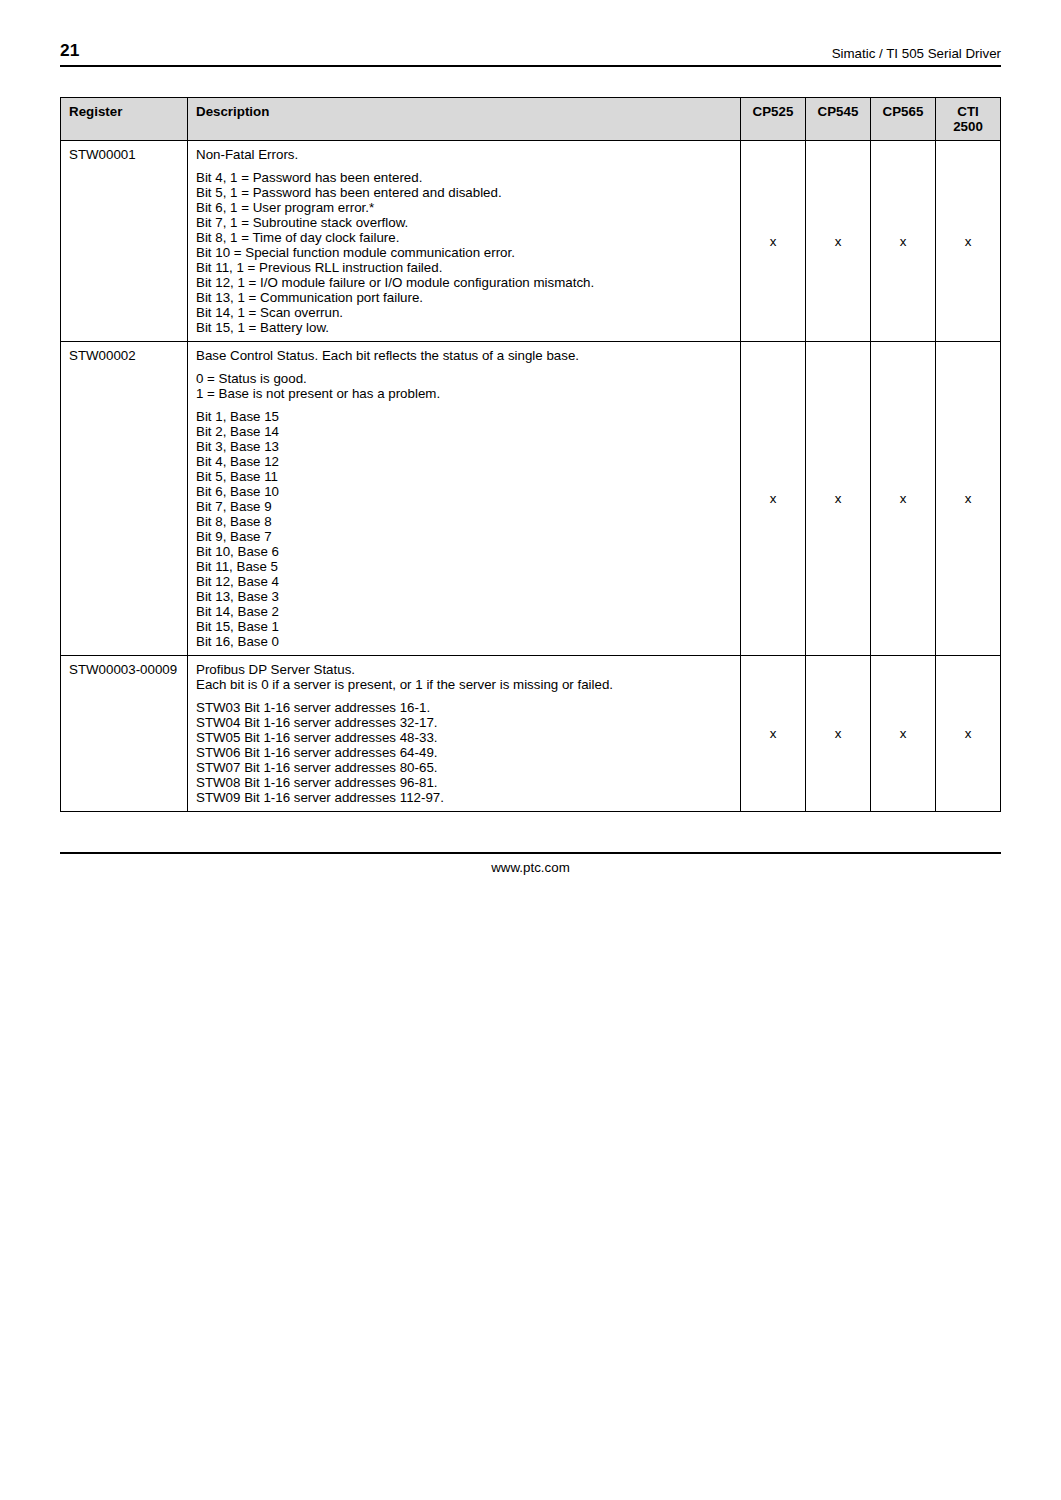21 Simatic / TI 505 Serial Driver
| Register | Description | CP525 | CP545 | CP565 | CTI 2500 |
| --- | --- | --- | --- | --- | --- |
| STW00001 | Non-Fatal Errors. Bit 4, 1 = Password has been entered. Bit 5, 1 = Password has been entered and disabled. Bit 6, 1 = User program error.* Bit 7, 1 = Subroutine stack overflow. Bit 8, 1 = Time of day clock failure. Bit 10 = Special function module communication error. Bit 11, 1 = Previous RLL instruction failed. Bit 12, 1 = I/O module failure or I/O module configuration mismatch. Bit 13, 1 = Communication port failure. Bit 14, 1 = Scan overrun. Bit 15, 1 = Battery low. | x | x | x | x |
| STW00002 | Base Control Status. Each bit reflects the status of a single base. 0 = Status is good. 1 = Base is not present or has a problem. Bit 1, Base 15 Bit 2, Base 14 Bit 3, Base 13 Bit 4, Base 12 Bit 5, Base 11 Bit 6, Base 10 Bit 7, Base 9 Bit 8, Base 8 Bit 9, Base 7 Bit 10, Base 6 Bit 11, Base 5 Bit 12, Base 4 Bit 13, Base 3 Bit 14, Base 2 Bit 15, Base 1 Bit 16, Base 0 | x | x | x | x |
| STW00003-00009 | Profibus DP Server Status. Each bit is 0 if a server is present, or 1 if the server is missing or failed. STW03 Bit 1-16 server addresses 16-1. STW04 Bit 1-16 server addresses 32-17. STW05 Bit 1-16 server addresses 48-33. STW06 Bit 1-16 server addresses 64-49. STW07 Bit 1-16 server addresses 80-65. STW08 Bit 1-16 server addresses 96-81. STW09 Bit 1-16 server addresses 112-97. | x | x | x | x |
www.ptc.com